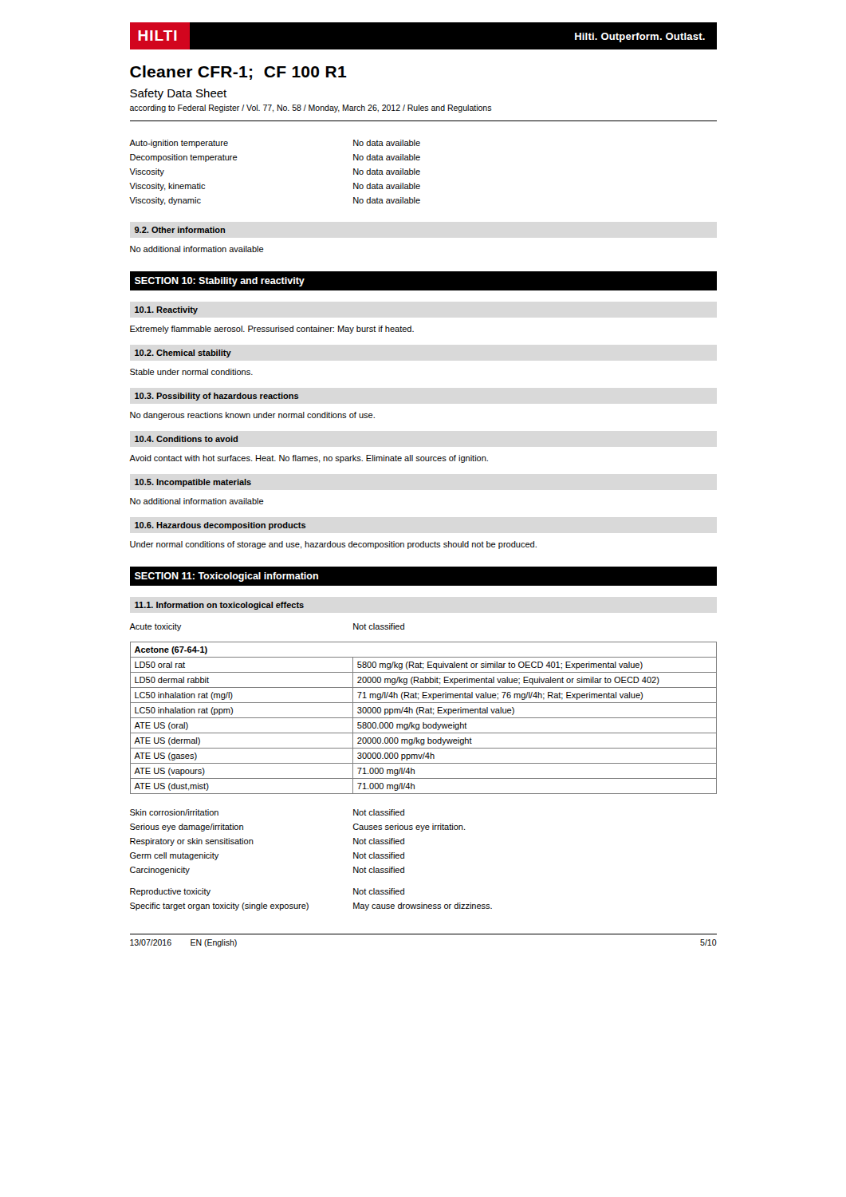HILTI
Hilti. Outperform. Outlast.
Cleaner CFR-1; CF 100 R1
Safety Data Sheet
according to Federal Register / Vol. 77, No. 58 / Monday, March 26, 2012 / Rules and Regulations
| Auto-ignition temperature | No data available |
| Decomposition temperature | No data available |
| Viscosity | No data available |
| Viscosity, kinematic | No data available |
| Viscosity, dynamic | No data available |
9.2. Other information
No additional information available
SECTION 10: Stability and reactivity
10.1. Reactivity
Extremely flammable aerosol. Pressurised container: May burst if heated.
10.2. Chemical stability
Stable under normal conditions.
10.3. Possibility of hazardous reactions
No dangerous reactions known under normal conditions of use.
10.4. Conditions to avoid
Avoid contact with hot surfaces. Heat. No flames, no sparks. Eliminate all sources of ignition.
10.5. Incompatible materials
No additional information available
10.6. Hazardous decomposition products
Under normal conditions of storage and use, hazardous decomposition products should not be produced.
SECTION 11: Toxicological information
11.1. Information on toxicological effects
| Acute toxicity | Not classified |
| Acetone (67-64-1) |
| --- |
| LD50 oral rat | 5800 mg/kg (Rat; Equivalent or similar to OECD 401; Experimental value) |
| LD50 dermal rabbit | 20000 mg/kg (Rabbit; Experimental value; Equivalent or similar to OECD 402) |
| LC50 inhalation rat (mg/l) | 71 mg/l/4h (Rat; Experimental value; 76 mg/l/4h; Rat; Experimental value) |
| LC50 inhalation rat (ppm) | 30000 ppm/4h (Rat; Experimental value) |
| ATE US (oral) | 5800.000 mg/kg bodyweight |
| ATE US (dermal) | 20000.000 mg/kg bodyweight |
| ATE US (gases) | 30000.000 ppmv/4h |
| ATE US (vapours) | 71.000 mg/l/4h |
| ATE US (dust,mist) | 71.000 mg/l/4h |
| Skin corrosion/irritation | Not classified |
| Serious eye damage/irritation | Causes serious eye irritation. |
| Respiratory or skin sensitisation | Not classified |
| Germ cell mutagenicity | Not classified |
| Carcinogenicity | Not classified |
| Reproductive toxicity | Not classified |
| Specific target organ toxicity (single exposure) | May cause drowsiness or dizziness. |
13/07/2016 EN (English)
5/10